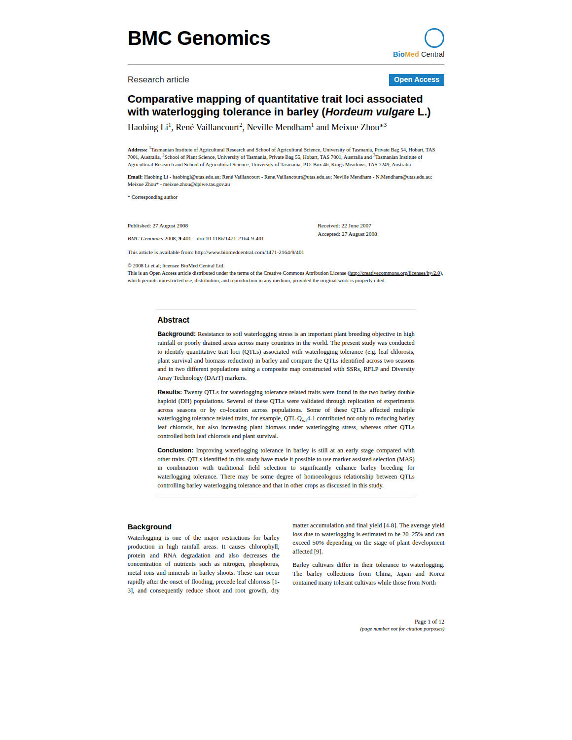BMC Genomics
Bio Med Central
Research article
Open Access
Comparative mapping of quantitative trait loci associated with waterlogging tolerance in barley (Hordeum vulgare L.)
Haobing Li1, René Vaillancourt2, Neville Mendham1 and Meixue Zhou*3
Address: 1Tasmanian Institute of Agricultural Research and School of Agricultural Science, University of Tasmania, Private Bag 54, Hobart, TAS 7001, Australia, 2School of Plant Science, University of Tasmania, Private Bag 55, Hobart, TAS 7001, Australia and 3Tasmanian Institute of Agricultural Research and School of Agricultural Science, University of Tasmania, P.O. Box 46, Kings Meadows, TAS 7249, Australia
Email: Haobing Li - haobingl@utas.edu.au; René Vaillancourt - Rene.Vaillancourt@utas.edu.au; Neville Mendham - N.Mendham@utas.edu.au; Meixue Zhou* - meixue.zhou@dpiwe.tas.gov.au
* Corresponding author
Published: 27 August 2008
BMC Genomics 2008, 9:401 doi:10.1186/1471-2164-9-401
Received: 22 June 2007
Accepted: 27 August 2008
This article is available from: http://www.biomedcentral.com/1471-2164/9/401
© 2008 Li et al; licensee BioMed Central Ltd.
This is an Open Access article distributed under the terms of the Creative Commons Attribution License (http://creativecommons.org/licenses/by/2.0), which permits unrestricted use, distribution, and reproduction in any medium, provided the original work is properly cited.
Abstract
Background: Resistance to soil waterlogging stress is an important plant breeding objective in high rainfall or poorly drained areas across many countries in the world. The present study was conducted to identify quantitative trait loci (QTLs) associated with waterlogging tolerance (e.g. leaf chlorosis, plant survival and biomass reduction) in barley and compare the QTLs identified across two seasons and in two different populations using a composite map constructed with SSRs, RFLP and Diversity Array Technology (DArT) markers.
Results: Twenty QTLs for waterlogging tolerance related traits were found in the two barley double haploid (DH) populations. Several of these QTLs were validated through replication of experiments across seasons or by co-location across populations. Some of these QTLs affected multiple waterlogging tolerance related traits, for example, QTL Qwt4-1 contributed not only to reducing barley leaf chlorosis, but also increasing plant biomass under waterlogging stress, whereas other QTLs controlled both leaf chlorosis and plant survival.
Conclusion: Improving waterlogging tolerance in barley is still at an early stage compared with other traits. QTLs identified in this study have made it possible to use marker assisted selection (MAS) in combination with traditional field selection to significantly enhance barley breeding for waterlogging tolerance. There may be some degree of homoeologous relationship between QTLs controlling barley waterlogging tolerance and that in other crops as discussed in this study.
Background
Waterlogging is one of the major restrictions for barley production in high rainfall areas. It causes chlorophyll, protein and RNA degradation and also decreases the concentration of nutrients such as nitrogen, phosphorus, metal ions and minerals in barley shoots. These can occur rapidly after the onset of flooding, precede leaf chlorosis [1-3], and consequently reduce shoot and root growth, dry matter accumulation and final yield [4-8]. The average yield loss due to waterlogging is estimated to be 20–25% and can exceed 50% depending on the stage of plant development affected [9].
Barley cultivars differ in their tolerance to waterlogging. The barley collections from China, Japan and Korea contained many tolerant cultivars while those from North
Page 1 of 12
(page number not for citation purposes)